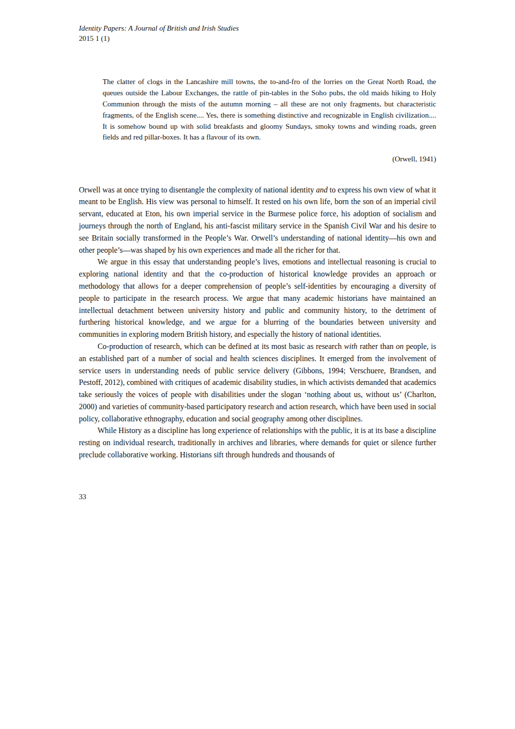Identity Papers: A Journal of British and Irish Studies 2015 1 (1)
The clatter of clogs in the Lancashire mill towns, the to-and-fro of the lorries on the Great North Road, the queues outside the Labour Exchanges, the rattle of pin-tables in the Soho pubs, the old maids hiking to Holy Communion through the mists of the autumn morning – all these are not only fragments, but characteristic fragments, of the English scene.... Yes, there is something distinctive and recognizable in English civilization.... It is somehow bound up with solid breakfasts and gloomy Sundays, smoky towns and winding roads, green fields and red pillar-boxes. It has a flavour of its own.
(Orwell, 1941)
Orwell was at once trying to disentangle the complexity of national identity and to express his own view of what it meant to be English. His view was personal to himself. It rested on his own life, born the son of an imperial civil servant, educated at Eton, his own imperial service in the Burmese police force, his adoption of socialism and journeys through the north of England, his anti-fascist military service in the Spanish Civil War and his desire to see Britain socially transformed in the People’s War. Orwell’s understanding of national identity—his own and other people’s—was shaped by his own experiences and made all the richer for that.
We argue in this essay that understanding people’s lives, emotions and intellectual reasoning is crucial to exploring national identity and that the co-production of historical knowledge provides an approach or methodology that allows for a deeper comprehension of people’s self-identities by encouraging a diversity of people to participate in the research process. We argue that many academic historians have maintained an intellectual detachment between university history and public and community history, to the detriment of furthering historical knowledge, and we argue for a blurring of the boundaries between university and communities in exploring modern British history, and especially the history of national identities.
Co-production of research, which can be defined at its most basic as research with rather than on people, is an established part of a number of social and health sciences disciplines. It emerged from the involvement of service users in understanding needs of public service delivery (Gibbons, 1994; Verschuere, Brandsen, and Pestoff, 2012), combined with critiques of academic disability studies, in which activists demanded that academics take seriously the voices of people with disabilities under the slogan ‘nothing about us, without us’ (Charlton, 2000) and varieties of community-based participatory research and action research, which have been used in social policy, collaborative ethnography, education and social geography among other disciplines.
While History as a discipline has long experience of relationships with the public, it is at its base a discipline resting on individual research, traditionally in archives and libraries, where demands for quiet or silence further preclude collaborative working. Historians sift through hundreds and thousands of
33